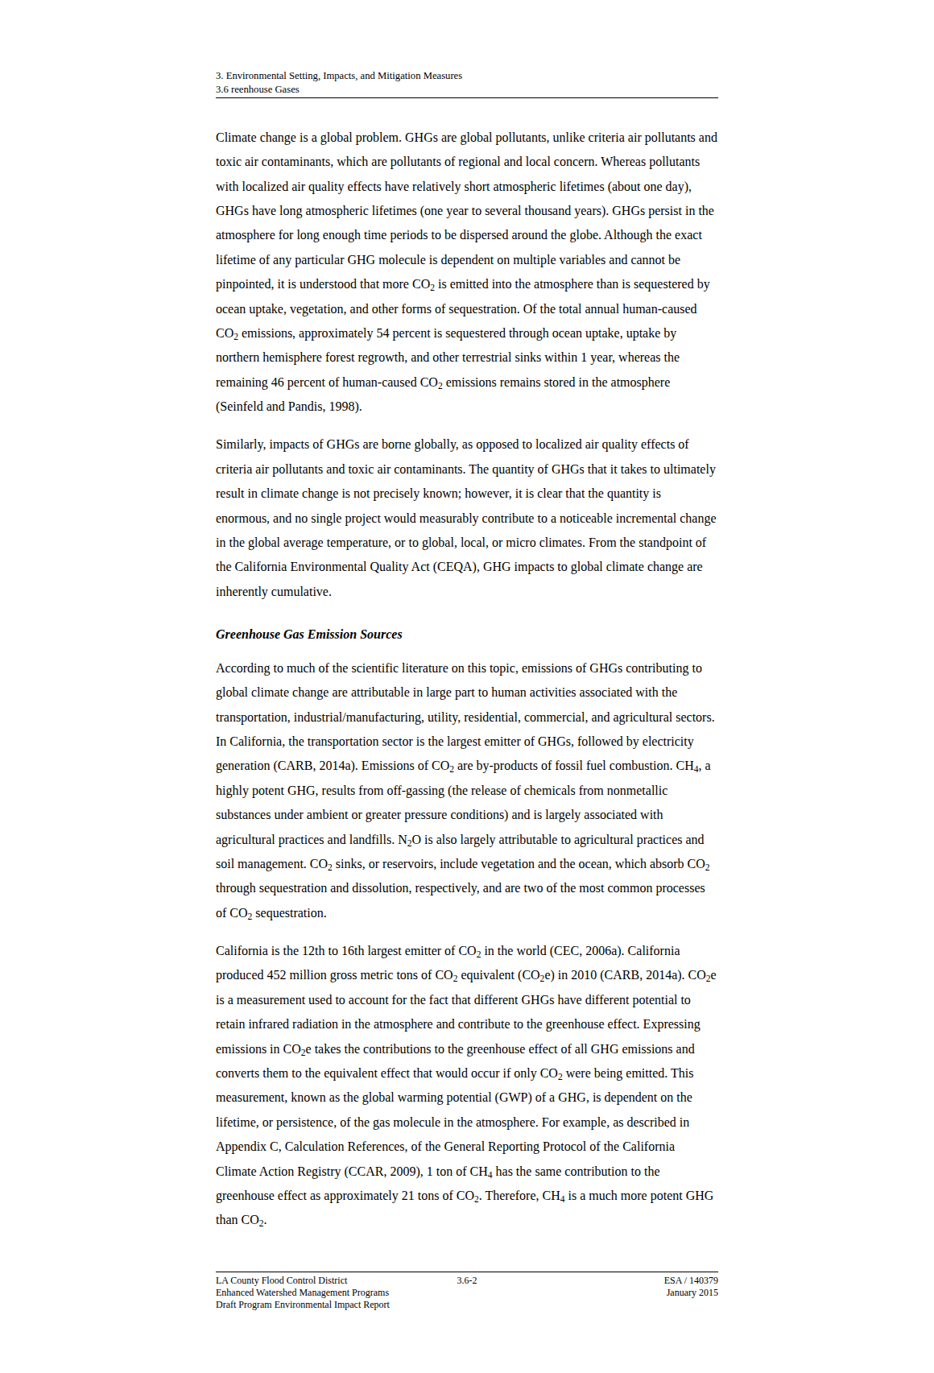3. Environmental Setting, Impacts, and Mitigation Measures 3.6 reenhouse Gases
Climate change is a global problem. GHGs are global pollutants, unlike criteria air pollutants and toxic air contaminants, which are pollutants of regional and local concern. Whereas pollutants with localized air quality effects have relatively short atmospheric lifetimes (about one day), GHGs have long atmospheric lifetimes (one year to several thousand years). GHGs persist in the atmosphere for long enough time periods to be dispersed around the globe. Although the exact lifetime of any particular GHG molecule is dependent on multiple variables and cannot be pinpointed, it is understood that more CO2 is emitted into the atmosphere than is sequestered by ocean uptake, vegetation, and other forms of sequestration. Of the total annual human-caused CO2 emissions, approximately 54 percent is sequestered through ocean uptake, uptake by northern hemisphere forest regrowth, and other terrestrial sinks within 1 year, whereas the remaining 46 percent of human-caused CO2 emissions remains stored in the atmosphere (Seinfeld and Pandis, 1998).
Similarly, impacts of GHGs are borne globally, as opposed to localized air quality effects of criteria air pollutants and toxic air contaminants. The quantity of GHGs that it takes to ultimately result in climate change is not precisely known; however, it is clear that the quantity is enormous, and no single project would measurably contribute to a noticeable incremental change in the global average temperature, or to global, local, or micro climates. From the standpoint of the California Environmental Quality Act (CEQA), GHG impacts to global climate change are inherently cumulative.
Greenhouse Gas Emission Sources
According to much of the scientific literature on this topic, emissions of GHGs contributing to global climate change are attributable in large part to human activities associated with the transportation, industrial/manufacturing, utility, residential, commercial, and agricultural sectors. In California, the transportation sector is the largest emitter of GHGs, followed by electricity generation (CARB, 2014a). Emissions of CO2 are by-products of fossil fuel combustion. CH4, a highly potent GHG, results from off-gassing (the release of chemicals from nonmetallic substances under ambient or greater pressure conditions) and is largely associated with agricultural practices and landfills. N2O is also largely attributable to agricultural practices and soil management. CO2 sinks, or reservoirs, include vegetation and the ocean, which absorb CO2 through sequestration and dissolution, respectively, and are two of the most common processes of CO2 sequestration.
California is the 12th to 16th largest emitter of CO2 in the world (CEC, 2006a). California produced 452 million gross metric tons of CO2 equivalent (CO2e) in 2010 (CARB, 2014a). CO2e is a measurement used to account for the fact that different GHGs have different potential to retain infrared radiation in the atmosphere and contribute to the greenhouse effect. Expressing emissions in CO2e takes the contributions to the greenhouse effect of all GHG emissions and converts them to the equivalent effect that would occur if only CO2 were being emitted. This measurement, known as the global warming potential (GWP) of a GHG, is dependent on the lifetime, or persistence, of the gas molecule in the atmosphere. For example, as described in Appendix C, Calculation References, of the General Reporting Protocol of the California Climate Action Registry (CCAR, 2009), 1 ton of CH4 has the same contribution to the greenhouse effect as approximately 21 tons of CO2. Therefore, CH4 is a much more potent GHG than CO2.
LA County Flood Control District
Enhanced Watershed Management Programs
Draft Program Environmental Impact Report
3.6-2
ESA / 140379
January 2015